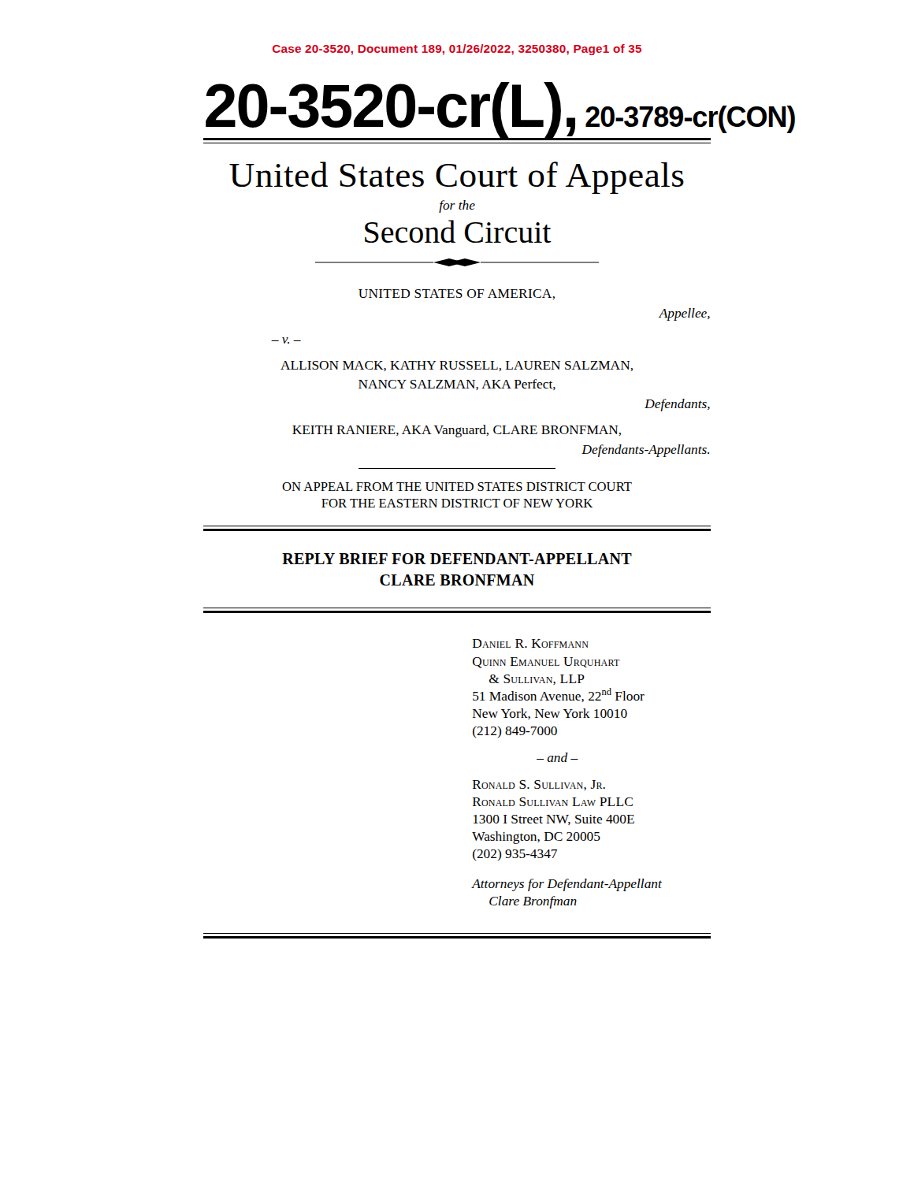Case 20-3520, Document 189, 01/26/2022, 3250380, Page1 of 35
20-3520-cr(L), 20-3789-cr(CON)
United States Court of Appeals
for the
Second Circuit
UNITED STATES OF AMERICA,
Appellee,
– v. –
ALLISON MACK, KATHY RUSSELL, LAUREN SALZMAN,
NANCY SALZMAN, AKA Perfect,
Defendants,
KEITH RANIERE, AKA Vanguard, CLARE BRONFMAN,
Defendants-Appellants.
ON APPEAL FROM THE UNITED STATES DISTRICT COURT
FOR THE EASTERN DISTRICT OF NEW YORK
REPLY BRIEF FOR DEFENDANT-APPELLANT
CLARE BRONFMAN
Daniel R. Koffmann
Quinn Emanuel Urquhart
& Sullivan, LLP
51 Madison Avenue, 22nd Floor
New York, New York 10010
(212) 849-7000
– and –
Ronald S. Sullivan, Jr.
Ronald Sullivan Law PLLC
1300 I Street NW, Suite 400E
Washington, DC 20005
(202) 935-4347
Attorneys for Defendant-Appellant
Clare Bronfman